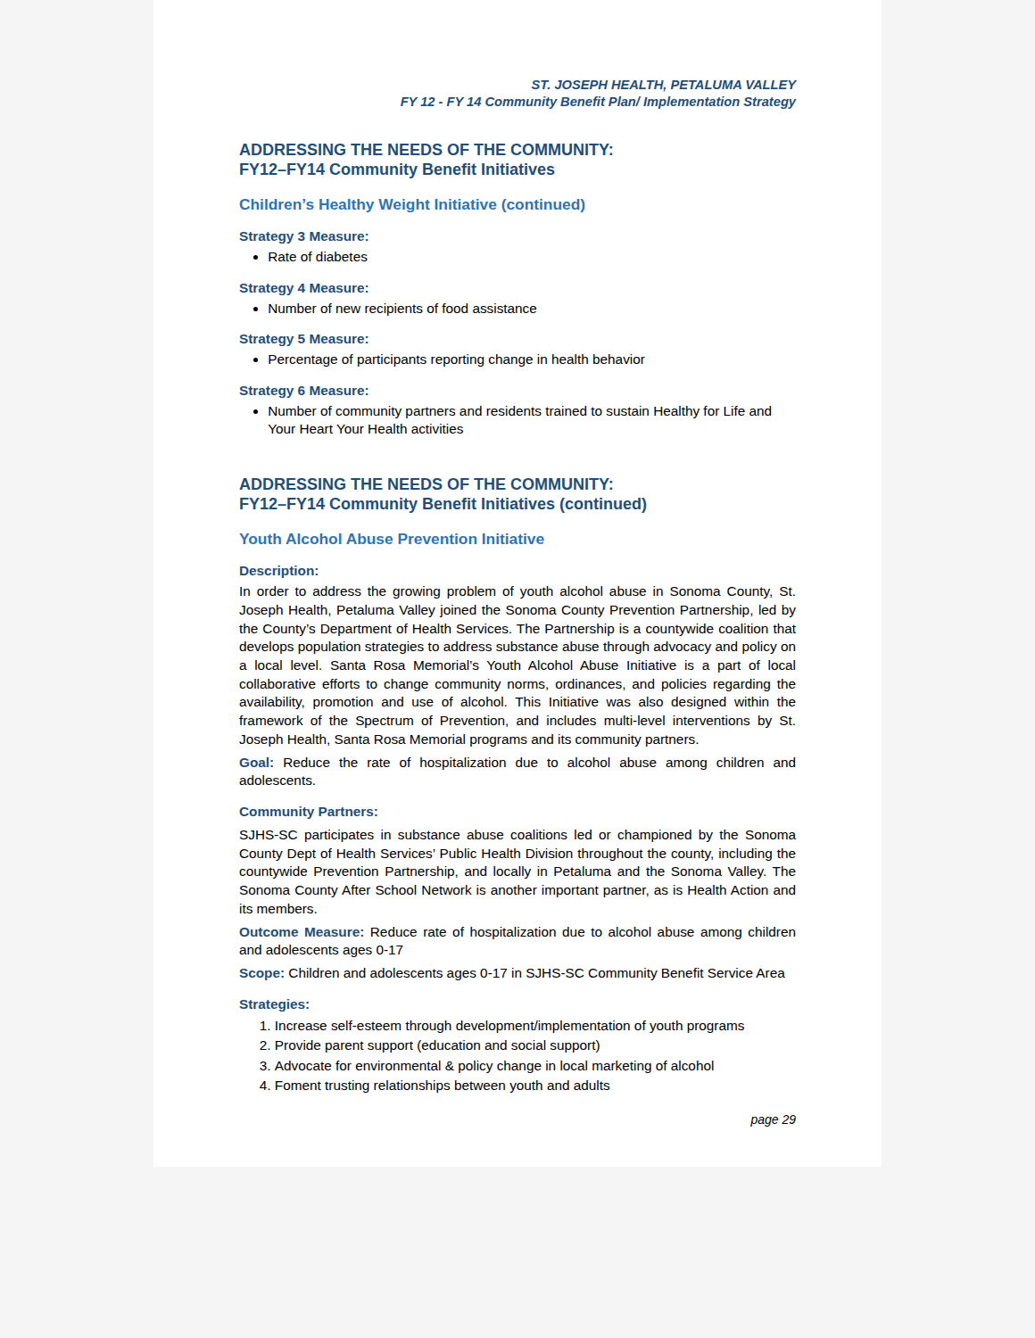St. Joseph Health, Petaluma Valley
FY 12 - FY 14 Community Benefit Plan/ Implementation Strategy
ADDRESSING THE NEEDS OF THE COMMUNITY:
FY12–FY14 Community Benefit Initiatives
Children’s Healthy Weight Initiative (continued)
Strategy 3 Measure:
Rate of diabetes
Strategy 4 Measure:
Number of new recipients of food assistance
Strategy 5 Measure:
Percentage of participants reporting change in health behavior
Strategy 6 Measure:
Number of community partners and residents trained to sustain Healthy for Life and Your Heart Your Health activities
ADDRESSING THE NEEDS OF THE COMMUNITY:
FY12–FY14 Community Benefit Initiatives (continued)
Youth Alcohol Abuse Prevention Initiative
Description:
In order to address the growing problem of youth alcohol abuse in Sonoma County, St. Joseph Health, Petaluma Valley joined the Sonoma County Prevention Partnership, led by the County’s Department of Health Services. The Partnership is a countywide coalition that develops population strategies to address substance abuse through advocacy and policy on a local level. Santa Rosa Memorial’s Youth Alcohol Abuse Initiative is a part of local collaborative efforts to change community norms, ordinances, and policies regarding the availability, promotion and use of alcohol. This Initiative was also designed within the framework of the Spectrum of Prevention, and includes multi-level interventions by St. Joseph Health, Santa Rosa Memorial programs and its community partners.
Goal: Reduce the rate of hospitalization due to alcohol abuse among children and adolescents.
Community Partners:
SJHS-SC participates in substance abuse coalitions led or championed by the Sonoma County Dept of Health Services’ Public Health Division throughout the county, including the countywide Prevention Partnership, and locally in Petaluma and the Sonoma Valley. The Sonoma County After School Network is another important partner, as is Health Action and its members.
Outcome Measure: Reduce rate of hospitalization due to alcohol abuse among children and adolescents ages 0-17
Scope: Children and adolescents ages 0-17 in SJHS-SC Community Benefit Service Area
Strategies:
Increase self-esteem through development/implementation of youth programs
Provide parent support (education and social support)
Advocate for environmental & policy change in local marketing of alcohol
Foment trusting relationships between youth and adults
page 29